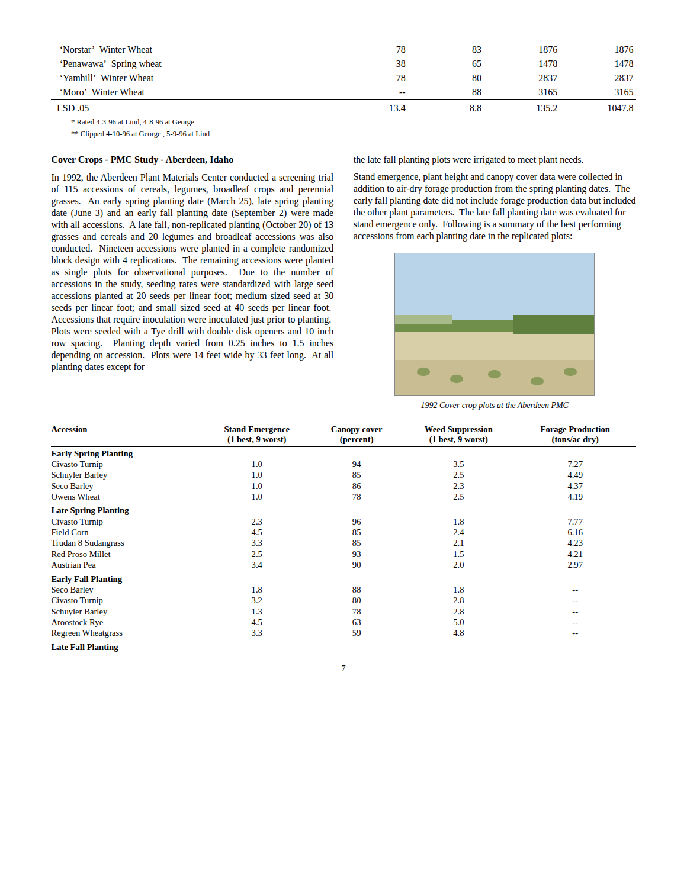| ‘Norstar’ Winter Wheat | 78 | 83 | 1876 | 1876 |
| ‘Penawawa’ Spring wheat | 38 | 65 | 1478 | 1478 |
| ‘Yamhill’ Winter Wheat | 78 | 80 | 2837 | 2837 |
| ‘Moro’ Winter Wheat | -- | 88 | 3165 | 3165 |
| LSD .05 | 13.4 | 8.8 | 135.2 | 1047.8 |
* Rated 4-3-96 at Lind, 4-8-96 at George
** Clipped 4-10-96 at George , 5-9-96 at Lind
Cover Crops - PMC Study - Aberdeen, Idaho
In 1992, the Aberdeen Plant Materials Center conducted a screening trial of 115 accessions of cereals, legumes, broadleaf crops and perennial grasses. An early spring planting date (March 25), late spring planting date (June 3) and an early fall planting date (September 2) were made with all accessions. A late fall, non-replicated planting (October 20) of 13 grasses and cereals and 20 legumes and broadleaf accessions was also conducted. Nineteen accessions were planted in a complete randomized block design with 4 replications. The remaining accessions were planted as single plots for observational purposes. Due to the number of accessions in the study, seeding rates were standardized with large seed accessions planted at 20 seeds per linear foot; medium sized seed at 30 seeds per linear foot; and small sized seed at 40 seeds per linear foot. Accessions that require inoculation were inoculated just prior to planting. Plots were seeded with a Tye drill with double disk openers and 10 inch row spacing. Planting depth varied from 0.25 inches to 1.5 inches depending on accession. Plots were 14 feet wide by 33 feet long. At all planting dates except for
the late fall planting plots were irrigated to meet plant needs.
Stand emergence, plant height and canopy cover data were collected in addition to air-dry forage production from the spring planting dates. The early fall planting date did not include forage production data but included the other plant parameters. The late fall planting date was evaluated for stand emergence only. Following is a summary of the best performing accessions from each planting date in the replicated plots:
1992 Cover crop plots at the Aberdeen PMC
| Accession | Stand Emergence (1 best, 9 worst) | Canopy cover (percent) | Weed Suppression (1 best, 9 worst) | Forage Production (tons/ac dry) |
| --- | --- | --- | --- | --- |
| Early Spring Planting |
| Civasto Turnip | 1.0 | 94 | 3.5 | 7.27 |
| Schuyler Barley | 1.0 | 85 | 2.5 | 4.49 |
| Seco Barley | 1.0 | 86 | 2.3 | 4.37 |
| Owens Wheat | 1.0 | 78 | 2.5 | 4.19 |
| Late Spring Planting |
| Civasto Turnip | 2.3 | 96 | 1.8 | 7.77 |
| Field Corn | 4.5 | 85 | 2.4 | 6.16 |
| Trudan 8 Sudangrass | 3.3 | 85 | 2.1 | 4.23 |
| Red Proso Millet | 2.5 | 93 | 1.5 | 4.21 |
| Austrian Pea | 3.4 | 90 | 2.0 | 2.97 |
| Early Fall Planting |
| Seco Barley | 1.8 | 88 | 1.8 | -- |
| Civasto Turnip | 3.2 | 80 | 2.8 | -- |
| Schuyler Barley | 1.3 | 78 | 2.8 | -- |
| Aroostock Rye | 4.5 | 63 | 5.0 | -- |
| Regreen Wheatgrass | 3.3 | 59 | 4.8 | -- |
| Late Fall Planting |
7